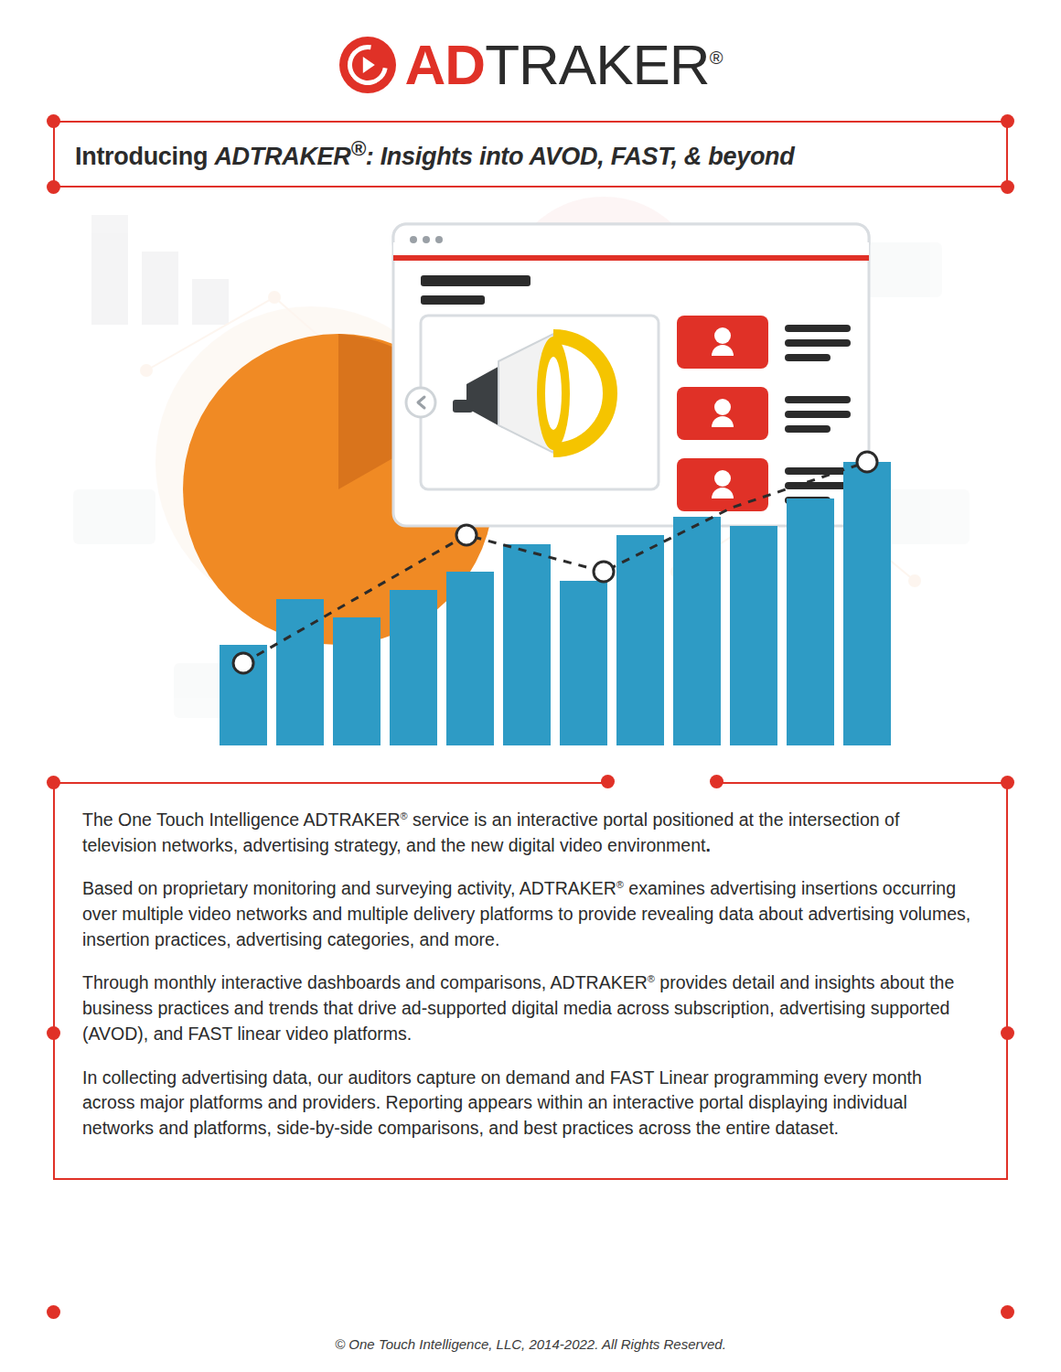AD TRAKER®
Introducing ADTRAKER®: Insights into AVOD, FAST, & beyond
The One Touch Intelligence ADTRAKER® service is an interactive portal positioned at the intersection of television networks, advertising strategy, and the new digital video environment.
Based on proprietary monitoring and surveying activity, ADTRAKER® examines advertising insertions occurring over multiple video networks and multiple delivery platforms to provide revealing data about advertising volumes, insertion practices, advertising categories, and more.
Through monthly interactive dashboards and comparisons, ADTRAKER® provides detail and insights about the business practices and trends that drive ad-supported digital media across subscription, advertising supported (AVOD), and FAST linear video platforms.
In collecting advertising data, our auditors capture on demand and FAST Linear programming every month across major platforms and providers. Reporting appears within an interactive portal displaying individual networks and platforms, side-by-side comparisons, and best practices across the entire dataset.
© One Touch Intelligence, LLC, 2014-2022. All Rights Reserved.